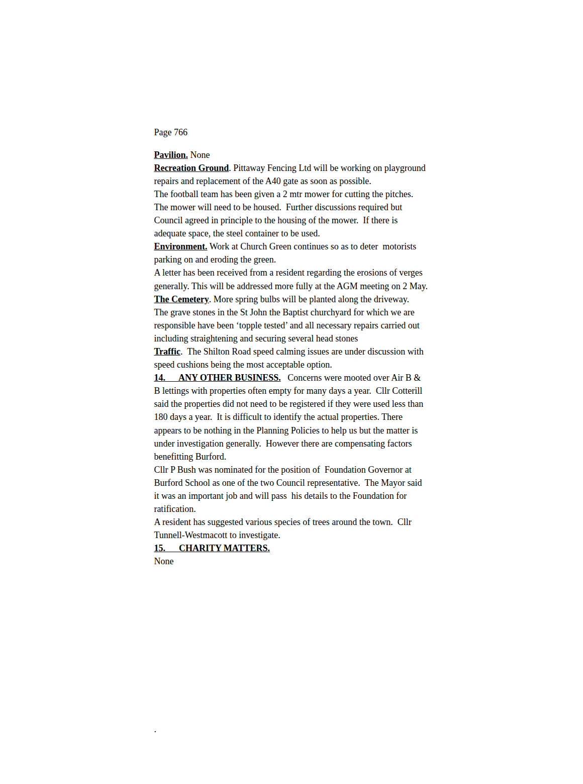Page 766
Pavilion. None
Recreation Ground. Pittaway Fencing Ltd will be working on playground repairs and replacement of the A40 gate as soon as possible.
The football team has been given a 2 mtr mower for cutting the pitches. The mower will need to be housed. Further discussions required but Council agreed in principle to the housing of the mower. If there is adequate space, the steel container to be used.
Environment. Work at Church Green continues so as to deter motorists parking on and eroding the green.
A letter has been received from a resident regarding the erosions of verges generally. This will be addressed more fully at the AGM meeting on 2 May.
The Cemetery. More spring bulbs will be planted along the driveway.
The grave stones in the St John the Baptist churchyard for which we are responsible have been ‘topple tested’ and all necessary repairs carried out including straightening and securing several head stones
Traffic. The Shilton Road speed calming issues are under discussion with speed cushions being the most acceptable option.
14. ANY OTHER BUSINESS. Concerns were mooted over Air B & B lettings with properties often empty for many days a year. Cllr Cotterill said the properties did not need to be registered if they were used less than 180 days a year. It is difficult to identify the actual properties. There appears to be nothing in the Planning Policies to help us but the matter is under investigation generally. However there are compensating factors benefitting Burford.
Cllr P Bush was nominated for the position of Foundation Governor at Burford School as one of the two Council representative. The Mayor said it was an important job and will pass his details to the Foundation for ratification.
A resident has suggested various species of trees around the town. Cllr Tunnell-Westmacott to investigate.
15. CHARITY MATTERS.
None
.